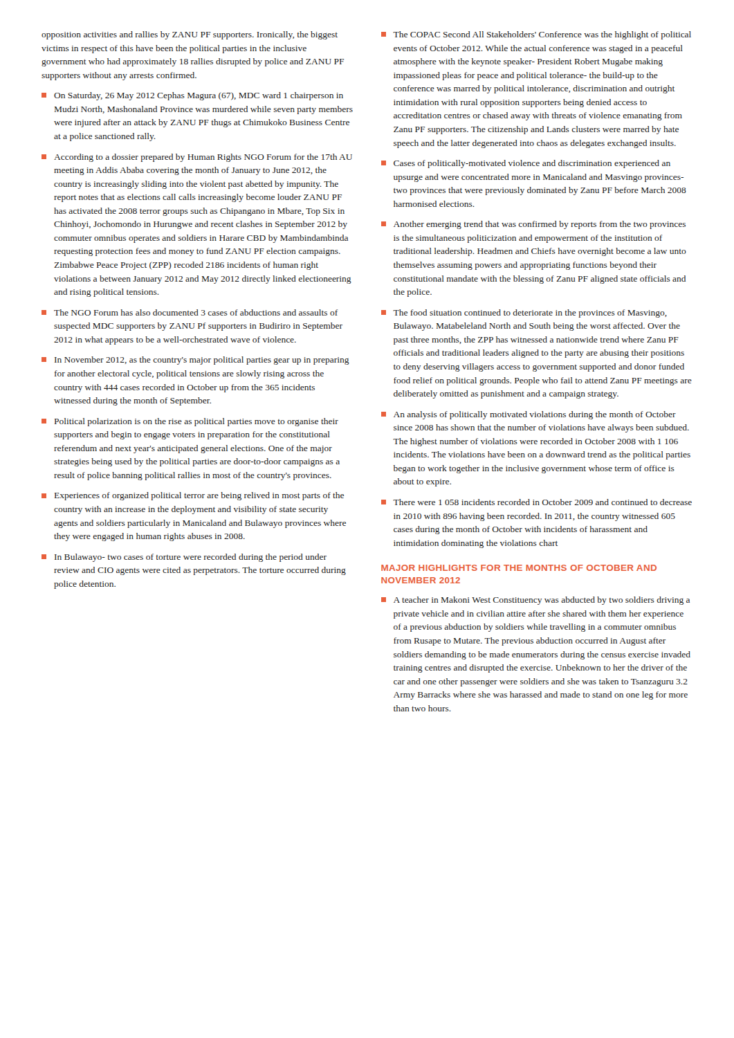opposition activities and rallies by ZANU PF supporters. Ironically, the biggest victims in respect of this have been the political parties in the inclusive government who had approximately 18 rallies disrupted by police and ZANU PF supporters without any arrests confirmed.
On Saturday, 26 May 2012 Cephas Magura (67), MDC ward 1 chairperson in Mudzi North, Mashonaland Province was murdered while seven party members were injured after an attack by ZANU PF thugs at Chimukoko Business Centre at a police sanctioned rally.
According to a dossier prepared by Human Rights NGO Forum for the 17th AU meeting in Addis Ababa covering the month of January to June 2012, the country is increasingly sliding into the violent past abetted by impunity. The report notes that as elections call calls increasingly become louder ZANU PF has activated the 2008 terror groups such as Chipangano in Mbare, Top Six in Chinhoyi, Jochomondo in Hurungwe and recent clashes in September 2012 by commuter omnibus operates and soldiers in Harare CBD by Mambindambinda requesting protection fees and money to fund ZANU PF election campaigns. Zimbabwe Peace Project (ZPP) recoded 2186 incidents of human right violations a between January 2012 and May 2012 directly linked electioneering and rising political tensions.
The NGO Forum has also documented 3 cases of abductions and assaults of suspected MDC supporters by ZANU Pf supporters in Budiriro in September 2012 in what appears to be a well-orchestrated wave of violence.
In November 2012, as the country's major political parties gear up in preparing for another electoral cycle, political tensions are slowly rising across the country with 444 cases recorded in October up from the 365 incidents witnessed during the month of September.
Political polarization is on the rise as political parties move to organise their supporters and begin to engage voters in preparation for the constitutional referendum and next year's anticipated general elections. One of the major strategies being used by the political parties are door-to-door campaigns as a result of police banning political rallies in most of the country's provinces.
Experiences of organized political terror are being relived in most parts of the country with an increase in the deployment and visibility of state security agents and soldiers particularly in Manicaland and Bulawayo provinces where they were engaged in human rights abuses in 2008.
In Bulawayo- two cases of torture were recorded during the period under review and CIO agents were cited as perpetrators. The torture occurred during police detention.
The COPAC Second All Stakeholders' Conference was the highlight of political events of October 2012. While the actual conference was staged in a peaceful atmosphere with the keynote speaker- President Robert Mugabe making impassioned pleas for peace and political tolerance- the build-up to the conference was marred by political intolerance, discrimination and outright intimidation with rural opposition supporters being denied access to accreditation centres or chased away with threats of violence emanating from Zanu PF supporters. The citizenship and Lands clusters were marred by hate speech and the latter degenerated into chaos as delegates exchanged insults.
Cases of politically-motivated violence and discrimination experienced an upsurge and were concentrated more in Manicaland and Masvingo provinces- two provinces that were previously dominated by Zanu PF before March 2008 harmonised elections.
Another emerging trend that was confirmed by reports from the two provinces is the simultaneous politicization and empowerment of the institution of traditional leadership. Headmen and Chiefs have overnight become a law unto themselves assuming powers and appropriating functions beyond their constitutional mandate with the blessing of Zanu PF aligned state officials and the police.
The food situation continued to deteriorate in the provinces of Masvingo, Bulawayo. Matabeleland North and South being the worst affected. Over the past three months, the ZPP has witnessed a nationwide trend where Zanu PF officials and traditional leaders aligned to the party are abusing their positions to deny deserving villagers access to government supported and donor funded food relief on political grounds. People who fail to attend Zanu PF meetings are deliberately omitted as punishment and a campaign strategy.
An analysis of politically motivated violations during the month of October since 2008 has shown that the number of violations have always been subdued. The highest number of violations were recorded in October 2008 with 1 106 incidents. The violations have been on a downward trend as the political parties began to work together in the inclusive government whose term of office is about to expire.
There were 1 058 incidents recorded in October 2009 and continued to decrease in 2010 with 896 having been recorded. In 2011, the country witnessed 605 cases during the month of October with incidents of harassment and intimidation dominating the violations chart
Major highlights for the months of October and November 2012
A teacher in Makoni West Constituency was abducted by two soldiers driving a private vehicle and in civilian attire after she shared with them her experience of a previous abduction by soldiers while travelling in a commuter omnibus from Rusape to Mutare. The previous abduction occurred in August after soldiers demanding to be made enumerators during the census exercise invaded training centres and disrupted the exercise. Unbeknown to her the driver of the car and one other passenger were soldiers and she was taken to Tsanzaguru 3.2 Army Barracks where she was harassed and made to stand on one leg for more than two hours.